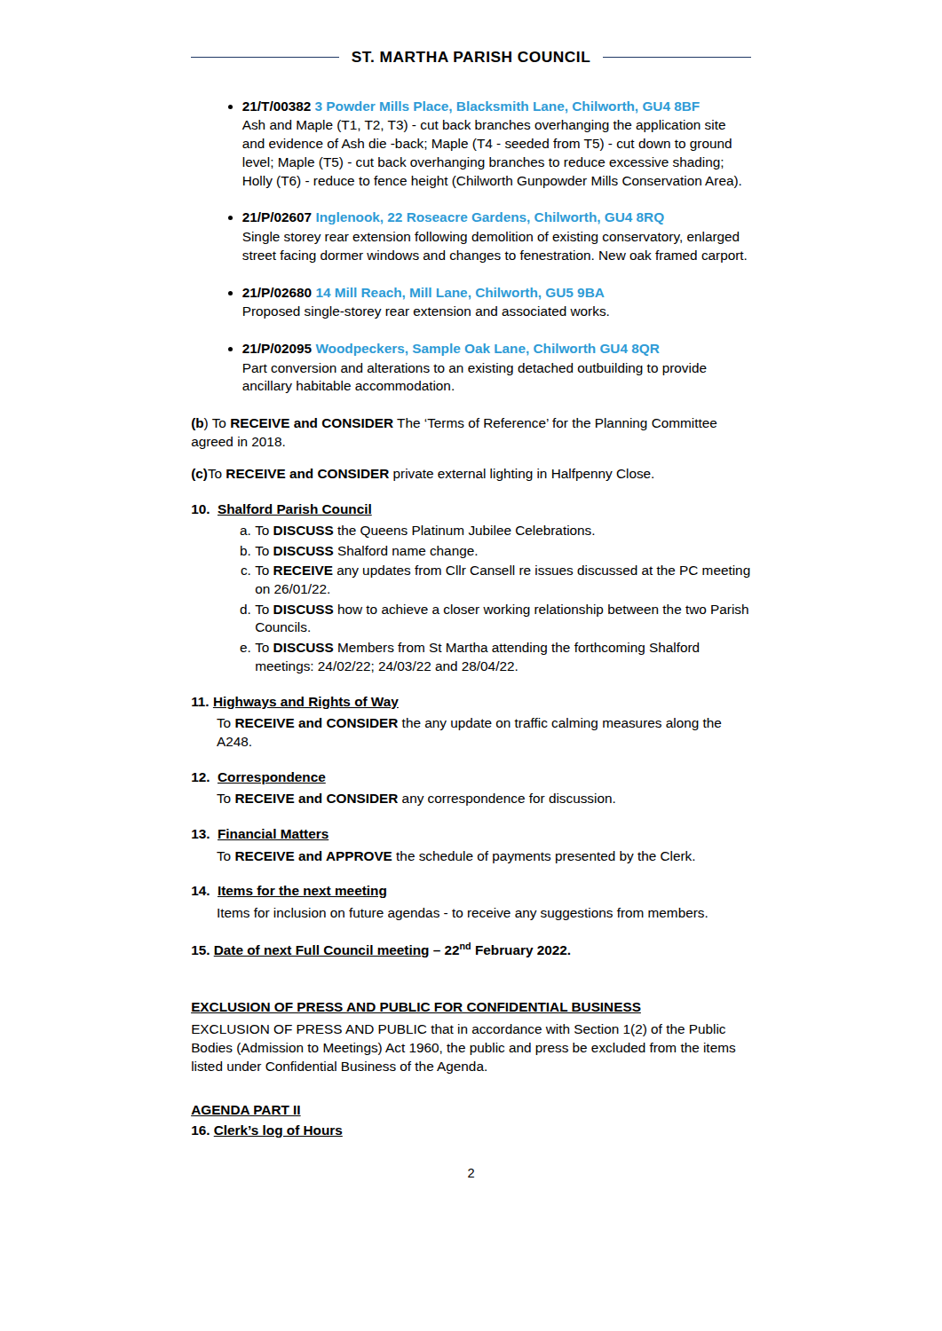ST. MARTHA PARISH COUNCIL
21/T/00382 3 Powder Mills Place, Blacksmith Lane, Chilworth, GU4 8BF Ash and Maple (T1, T2, T3) - cut back branches overhanging the application site and evidence of Ash die -back; Maple (T4 - seeded from T5) - cut down to ground level; Maple (T5) - cut back overhanging branches to reduce excessive shading; Holly (T6) - reduce to fence height (Chilworth Gunpowder Mills Conservation Area).
21/P/02607 Inglenook, 22 Roseacre Gardens, Chilworth, GU4 8RQ Single storey rear extension following demolition of existing conservatory, enlarged street facing dormer windows and changes to fenestration. New oak framed carport.
21/P/02680 14 Mill Reach, Mill Lane, Chilworth, GU5 9BA Proposed single-storey rear extension and associated works.
21/P/02095 Woodpeckers, Sample Oak Lane, Chilworth GU4 8QR Part conversion and alterations to an existing detached outbuilding to provide ancillary habitable accommodation.
(b) To RECEIVE and CONSIDER The ‘Terms of Reference’ for the Planning Committee agreed in 2018.
(c) To RECEIVE and CONSIDER private external lighting in Halfpenny Close.
10. Shalford Parish Council
To DISCUSS the Queens Platinum Jubilee Celebrations.
To DISCUSS Shalford name change.
To RECEIVE any updates from Cllr Cansell re issues discussed at the PC meeting on 26/01/22.
To DISCUSS how to achieve a closer working relationship between the two Parish Councils.
To DISCUSS Members from St Martha attending the forthcoming Shalford meetings: 24/02/22; 24/03/22 and 28/04/22.
11. Highways and Rights of Way
To RECEIVE and CONSIDER the any update on traffic calming measures along the A248.
12. Correspondence
To RECEIVE and CONSIDER any correspondence for discussion.
13. Financial Matters
To RECEIVE and APPROVE the schedule of payments presented by the Clerk.
14. Items for the next meeting
Items for inclusion on future agendas - to receive any suggestions from members.
15. Date of next Full Council meeting – 22nd February 2022.
EXCLUSION OF PRESS AND PUBLIC FOR CONFIDENTIAL BUSINESS
EXCLUSION OF PRESS AND PUBLIC that in accordance with Section 1(2) of the Public Bodies (Admission to Meetings) Act 1960, the public and press be excluded from the items listed under Confidential Business of the Agenda.
AGENDA PART II
16. Clerk’s log of Hours
2